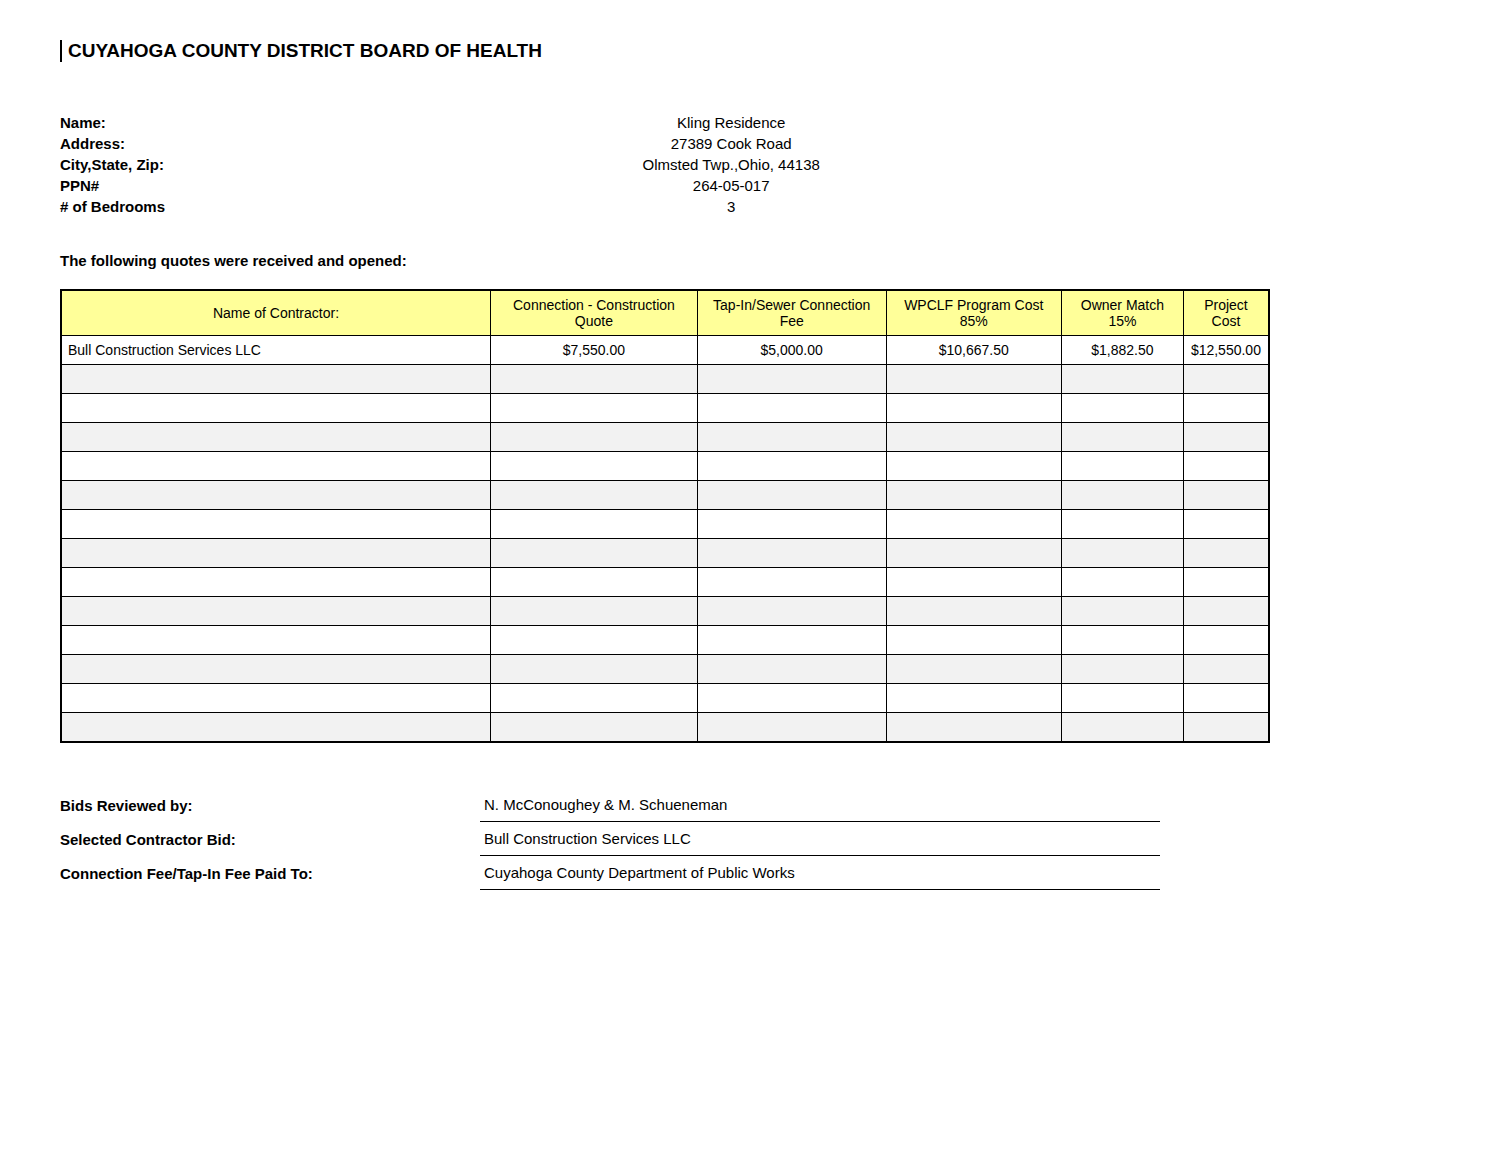CUYAHOGA COUNTY DISTRICT BOARD OF HEALTH
| Name: | Kling Residence |
| Address: | 27389 Cook Road |
| City,State, Zip: | Olmsted Twp.,Ohio, 44138 |
| PPN# | 264-05-017 |
| # of Bedrooms | 3 |
The following quotes were received and opened:
| Name of Contractor: | Connection - Construction Quote | Tap-In/Sewer Connection Fee | WPCLF Program Cost 85% | Owner Match 15% | Project Cost |
| --- | --- | --- | --- | --- | --- |
| Bull Construction Services LLC | $7,550.00 | $5,000.00 | $10,667.50 | $1,882.50 | $12,550.00 |
| Bids Reviewed by: | N. McConoughey & M. Schueneman |
| Selected Contractor Bid: | Bull Construction Services LLC |
| Connection Fee/Tap-In Fee Paid To: | Cuyahoga County Department of Public Works |